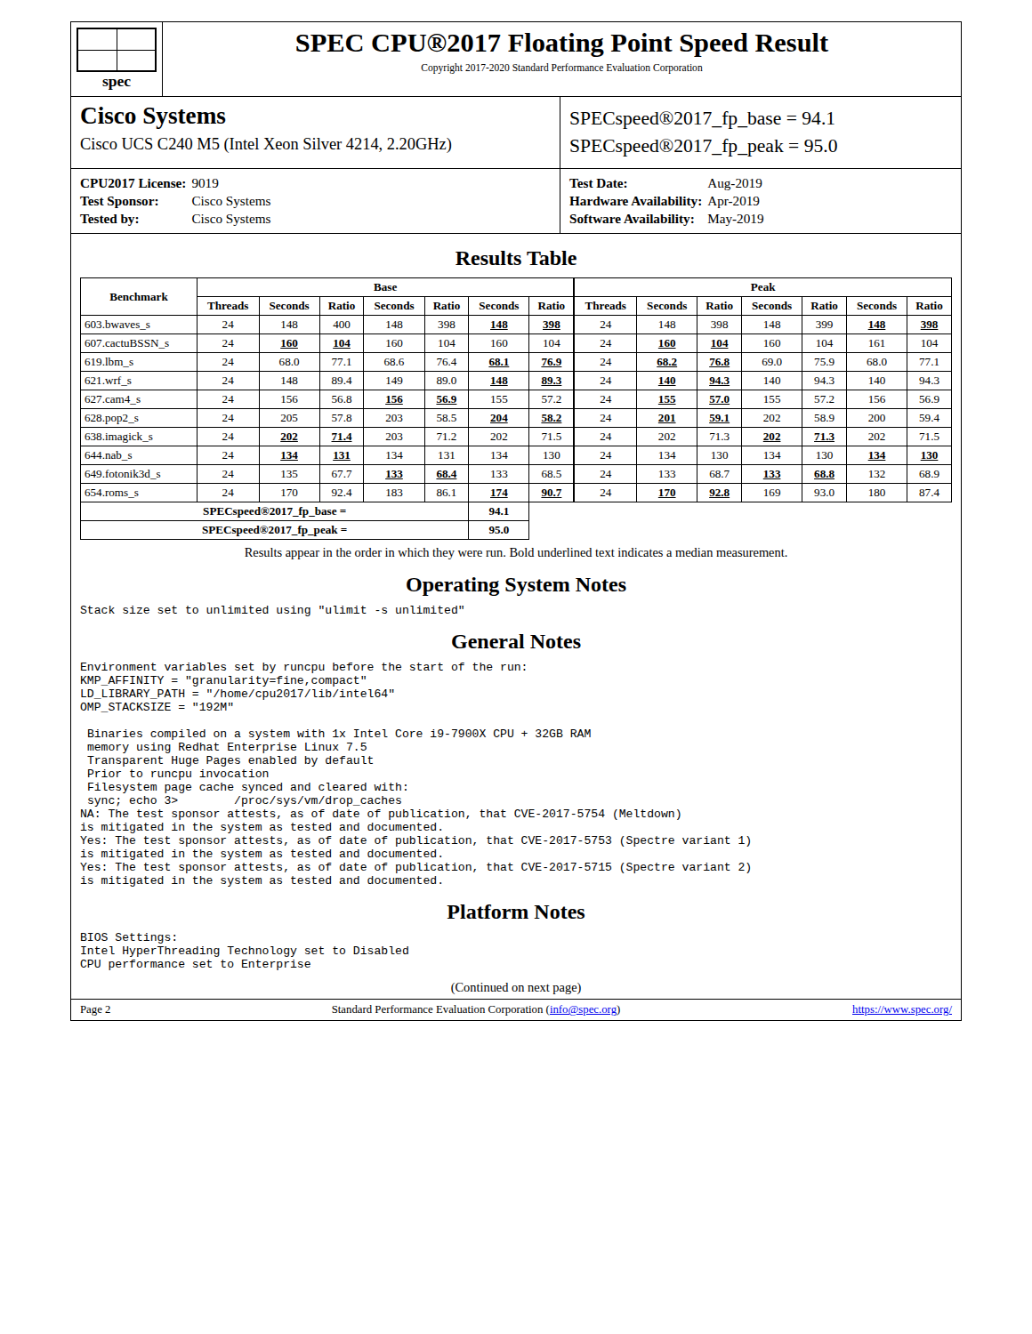spec
SPEC CPU®2017 Floating Point Speed Result
Copyright 2017-2020 Standard Performance Evaluation Corporation
Cisco Systems
Cisco UCS C240 M5 (Intel Xeon Silver 4214, 2.20GHz)
SPECspeed®2017_fp_base = 94.1
SPECspeed®2017_fp_peak = 95.0
| CPU2017 License: | 9019 |
| Test Sponsor: | Cisco Systems |
| Tested by: | Cisco Systems |
| Test Date: | Aug-2019 |
| Hardware Availability: | Apr-2019 |
| Software Availability: | May-2019 |
Results Table
| Benchmark | Base | Peak |
| --- | --- | --- |
| Threads | Seconds | Ratio | Seconds | Ratio | Seconds | Ratio | Threads | Seconds | Ratio | Seconds | Ratio | Seconds | Ratio |
| 603.bwaves_s | 24 | 148 | 400 | 148 | 398 | 148 | 398 | 24 | 148 | 398 | 148 | 399 | 148 | 398 |
| 607.cactuBSSN_s | 24 | 160 | 104 | 160 | 104 | 160 | 104 | 24 | 160 | 104 | 160 | 104 | 161 | 104 |
| 619.lbm_s | 24 | 68.0 | 77.1 | 68.6 | 76.4 | 68.1 | 76.9 | 24 | 68.2 | 76.8 | 69.0 | 75.9 | 68.0 | 77.1 |
| 621.wrf_s | 24 | 148 | 89.4 | 149 | 89.0 | 148 | 89.3 | 24 | 140 | 94.3 | 140 | 94.3 | 140 | 94.3 |
| 627.cam4_s | 24 | 156 | 56.8 | 156 | 56.9 | 155 | 57.2 | 24 | 155 | 57.0 | 155 | 57.2 | 156 | 56.9 |
| 628.pop2_s | 24 | 205 | 57.8 | 203 | 58.5 | 204 | 58.2 | 24 | 201 | 59.1 | 202 | 58.9 | 200 | 59.4 |
| 638.imagick_s | 24 | 202 | 71.4 | 203 | 71.2 | 202 | 71.5 | 24 | 202 | 71.3 | 202 | 71.3 | 202 | 71.5 |
| 644.nab_s | 24 | 134 | 131 | 134 | 131 | 134 | 130 | 24 | 134 | 130 | 134 | 130 | 134 | 130 |
| 649.fotonik3d_s | 24 | 135 | 67.7 | 133 | 68.4 | 133 | 68.5 | 24 | 133 | 68.7 | 133 | 68.8 | 132 | 68.9 |
| 654.roms_s | 24 | 170 | 92.4 | 183 | 86.1 | 174 | 90.7 | 24 | 170 | 92.8 | 169 | 93.0 | 180 | 87.4 |
| SPECspeed®2017_fp_base = | 94.1 | |
| SPECspeed®2017_fp_peak = | 95.0 | |
Results appear in the order in which they were run. Bold underlined text indicates a median measurement.
Operating System Notes
Stack size set to unlimited using "ulimit -s unlimited"
General Notes
Environment variables set by runcpu before the start of the run:
KMP_AFFINITY = "granularity=fine,compact"
LD_LIBRARY_PATH = "/home/cpu2017/lib/intel64"
OMP_STACKSIZE = "192M"

 Binaries compiled on a system with 1x Intel Core i9-7900X CPU + 32GB RAM
 memory using Redhat Enterprise Linux 7.5
 Transparent Huge Pages enabled by default
 Prior to runcpu invocation
 Filesystem page cache synced and cleared with:
 sync; echo 3>        /proc/sys/vm/drop_caches
NA: The test sponsor attests, as of date of publication, that CVE-2017-5754 (Meltdown)
is mitigated in the system as tested and documented.
Yes: The test sponsor attests, as of date of publication, that CVE-2017-5753 (Spectre variant 1)
is mitigated in the system as tested and documented.
Yes: The test sponsor attests, as of date of publication, that CVE-2017-5715 (Spectre variant 2)
is mitigated in the system as tested and documented.
Platform Notes
BIOS Settings:
Intel HyperThreading Technology set to Disabled
CPU performance set to Enterprise
(Continued on next page)
Page 2
Standard Performance Evaluation Corporation (info@spec.org)
https://www.spec.org/